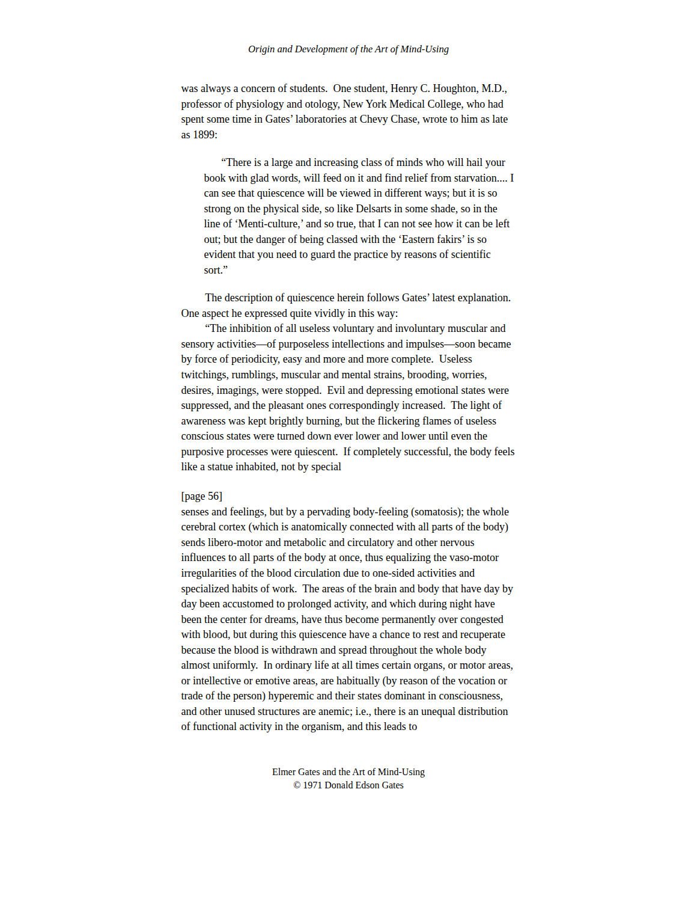Origin and Development of the Art of Mind-Using
was always a concern of students. One student, Henry C. Houghton, M.D., professor of physiology and otology, New York Medical College, who had spent some time in Gates’ laboratories at Chevy Chase, wrote to him as late as 1899:
“There is a large and increasing class of minds who will hail your book with glad words, will feed on it and find relief from starvation.... I can see that quiescence will be viewed in different ways; but it is so strong on the physical side, so like Delsarts in some shade, so in the line of ‘Menti-culture,’ and so true, that I can not see how it can be left out; but the danger of being classed with the ‘Eastern fakirs’ is so evident that you need to guard the practice by reasons of scientific sort.”
The description of quiescence herein follows Gates’ latest explanation. One aspect he expressed quite vividly in this way:
“The inhibition of all useless voluntary and involuntary muscular and sensory activities—of purposeless intellections and impulses—soon became by force of periodicity, easy and more and more complete. Useless twitchings, rumblings, muscular and mental strains, brooding, worries, desires, imagings, were stopped. Evil and depressing emotional states were suppressed, and the pleasant ones correspondingly increased. The light of awareness was kept brightly burning, but the flickering flames of useless conscious states were turned down ever lower and lower until even the purposive processes were quiescent. If completely successful, the body feels like a statue inhabited, not by special
[page 56]
senses and feelings, but by a pervading body-feeling (somatosis); the whole cerebral cortex (which is anatomically connected with all parts of the body) sends libero-motor and metabolic and circulatory and other nervous influences to all parts of the body at once, thus equalizing the vaso-motor irregularities of the blood circulation due to one-sided activities and specialized habits of work. The areas of the brain and body that have day by day been accustomed to prolonged activity, and which during night have been the center for dreams, have thus become permanently over congested with blood, but during this quiescence have a chance to rest and recuperate because the blood is withdrawn and spread throughout the whole body almost uniformly. In ordinary life at all times certain organs, or motor areas, or intellective or emotive areas, are habitually (by reason of the vocation or trade of the person) hyperemic and their states dominant in consciousness, and other unused structures are anemic; i.e., there is an unequal distribution of functional activity in the organism, and this leads to
Elmer Gates and the Art of Mind-Using
© 1971 Donald Edson Gates